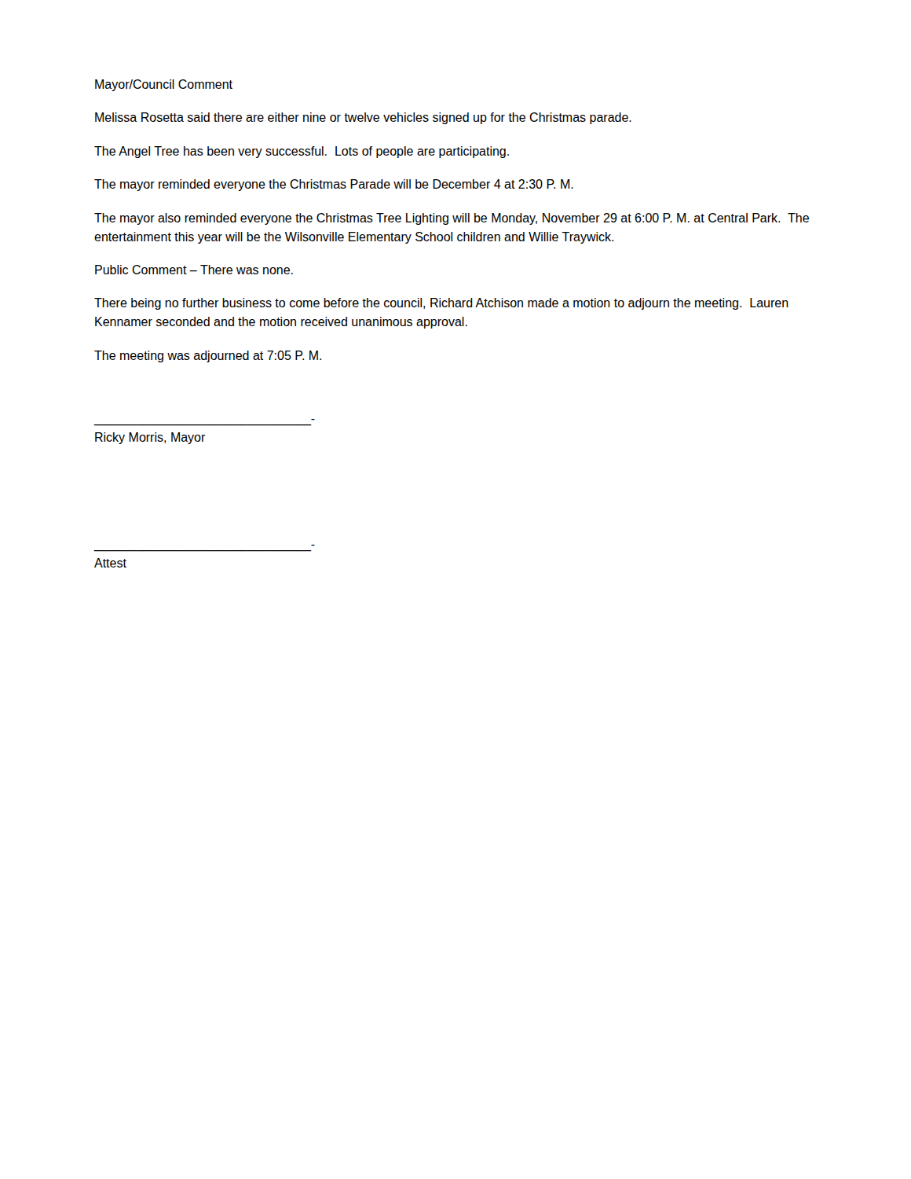Mayor/Council Comment
Melissa Rosetta said there are either nine or twelve vehicles signed up for the Christmas parade.
The Angel Tree has been very successful. Lots of people are participating.
The mayor reminded everyone the Christmas Parade will be December 4 at 2:30 P. M.
The mayor also reminded everyone the Christmas Tree Lighting will be Monday, November 29 at 6:00 P. M. at Central Park. The entertainment this year will be the Wilsonville Elementary School children and Willie Traywick.
Public Comment – There was none.
There being no further business to come before the council, Richard Atchison made a motion to adjourn the meeting. Lauren Kennamer seconded and the motion received unanimous approval.
The meeting was adjourned at 7:05 P. M.
_______________________________-
Ricky Morris, Mayor
_______________________________-
Attest